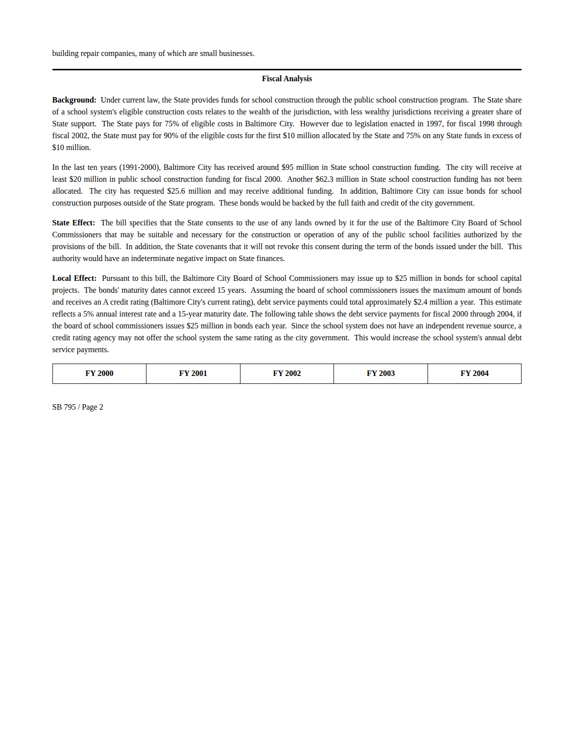building repair companies, many of which are small businesses.
Fiscal Analysis
Background: Under current law, the State provides funds for school construction through the public school construction program. The State share of a school system's eligible construction costs relates to the wealth of the jurisdiction, with less wealthy jurisdictions receiving a greater share of State support. The State pays for 75% of eligible costs in Baltimore City. However due to legislation enacted in 1997, for fiscal 1998 through fiscal 2002, the State must pay for 90% of the eligible costs for the first $10 million allocated by the State and 75% on any State funds in excess of $10 million.
In the last ten years (1991-2000), Baltimore City has received around $95 million in State school construction funding. The city will receive at least $20 million in public school construction funding for fiscal 2000. Another $62.3 million in State school construction funding has not been allocated. The city has requested $25.6 million and may receive additional funding. In addition, Baltimore City can issue bonds for school construction purposes outside of the State program. These bonds would be backed by the full faith and credit of the city government.
State Effect: The bill specifies that the State consents to the use of any lands owned by it for the use of the Baltimore City Board of School Commissioners that may be suitable and necessary for the construction or operation of any of the public school facilities authorized by the provisions of the bill. In addition, the State covenants that it will not revoke this consent during the term of the bonds issued under the bill. This authority would have an indeterminate negative impact on State finances.
Local Effect: Pursuant to this bill, the Baltimore City Board of School Commissioners may issue up to $25 million in bonds for school capital projects. The bonds' maturity dates cannot exceed 15 years. Assuming the board of school commissioners issues the maximum amount of bonds and receives an A credit rating (Baltimore City's current rating), debt service payments could total approximately $2.4 million a year. This estimate reflects a 5% annual interest rate and a 15-year maturity date. The following table shows the debt service payments for fiscal 2000 through 2004, if the board of school commissioners issues $25 million in bonds each year. Since the school system does not have an independent revenue source, a credit rating agency may not offer the school system the same rating as the city government. This would increase the school system's annual debt service payments.
| FY 2000 | FY 2001 | FY 2002 | FY 2003 | FY 2004 |
| --- | --- | --- | --- | --- |
SB 795 / Page 2